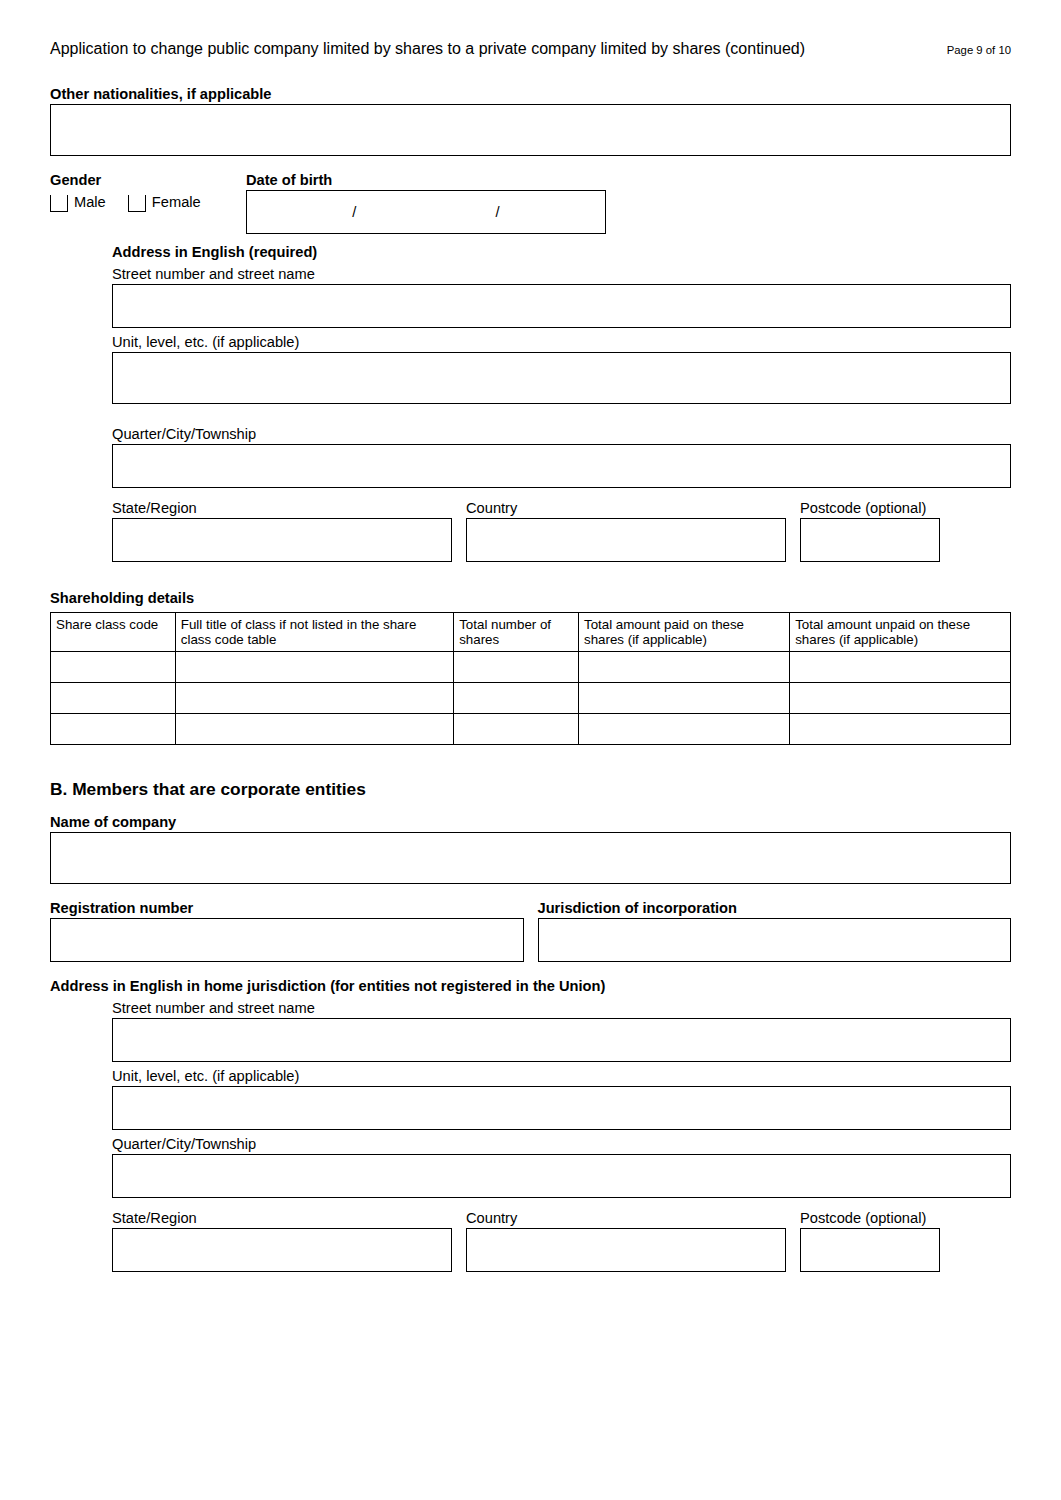Application to change public company limited by shares to a private company limited by shares (continued)
Page 9 of 10
Other nationalities, if applicable
Gender
Male Female
Date of birth
/ /
Address in English (required)
Street number and street name
Unit, level, etc. (if applicable)
Quarter/City/Township
State/Region
Country
Postcode (optional)
Shareholding details
| Share class code | Full title of class if not listed in the share class code table | Total number of shares | Total amount paid on these shares (if applicable) | Total amount unpaid on these shares (if applicable) |
| --- | --- | --- | --- | --- |
B. Members that are corporate entities
Name of company
Registration number
Jurisdiction of incorporation
Address in English in home jurisdiction (for entities not registered in the Union)
Street number and street name
Unit, level, etc. (if applicable)
Quarter/City/Township
State/Region
Country
Postcode (optional)